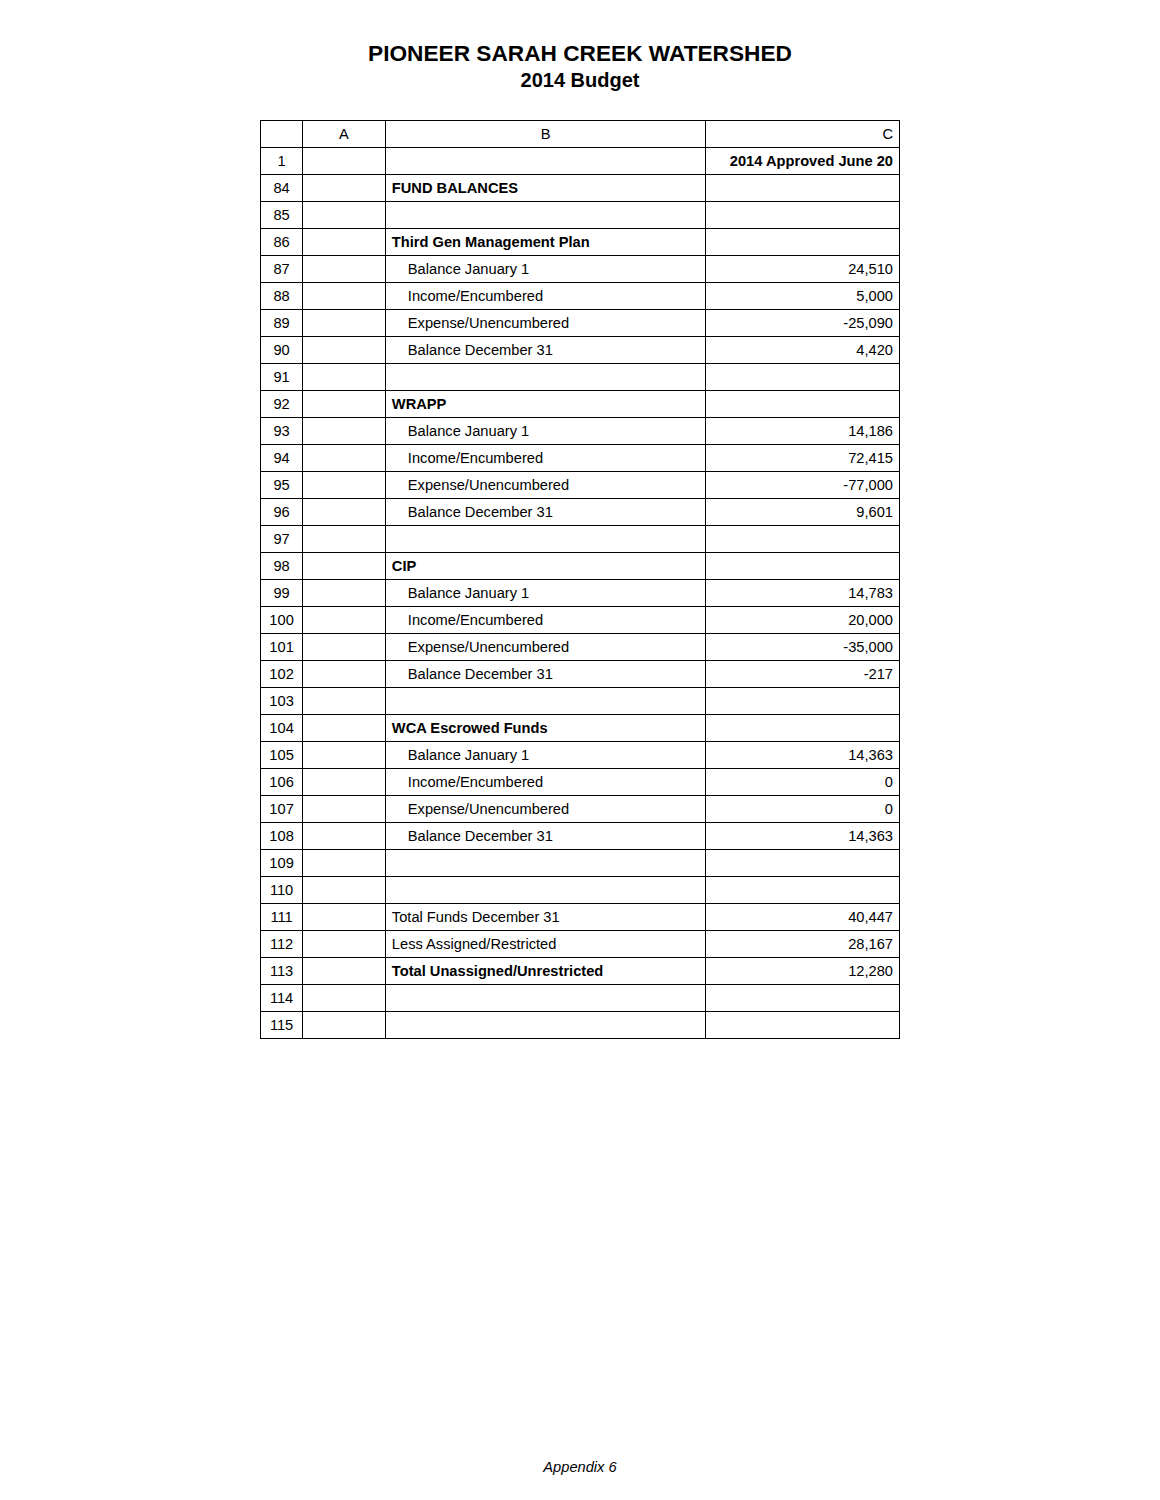PIONEER SARAH CREEK WATERSHED
2014 Budget
| | A | B | C |
| --- | --- | --- | --- |
| 1 | | | 2014 Approved June 20 |
| 84 | | FUND BALANCES | |
| 85 | | | |
| 86 | | Third Gen Management Plan | |
| 87 | | Balance January 1 | 24,510 |
| 88 | | Income/Encumbered | 5,000 |
| 89 | | Expense/Unencumbered | -25,090 |
| 90 | | Balance December 31 | 4,420 |
| 91 | | | |
| 92 | | WRAPP | |
| 93 | | Balance January 1 | 14,186 |
| 94 | | Income/Encumbered | 72,415 |
| 95 | | Expense/Unencumbered | -77,000 |
| 96 | | Balance December 31 | 9,601 |
| 97 | | | |
| 98 | | CIP | |
| 99 | | Balance January 1 | 14,783 |
| 100 | | Income/Encumbered | 20,000 |
| 101 | | Expense/Unencumbered | -35,000 |
| 102 | | Balance December 31 | -217 |
| 103 | | | |
| 104 | | WCA Escrowed Funds | |
| 105 | | Balance January 1 | 14,363 |
| 106 | | Income/Encumbered | 0 |
| 107 | | Expense/Unencumbered | 0 |
| 108 | | Balance December 31 | 14,363 |
| 109 | | | |
| 110 | | | |
| 111 | | Total Funds December 31 | 40,447 |
| 112 | | Less Assigned/Restricted | 28,167 |
| 113 | | Total Unassigned/Unrestricted | 12,280 |
| 114 | | | |
| 115 | | | |
Appendix 6